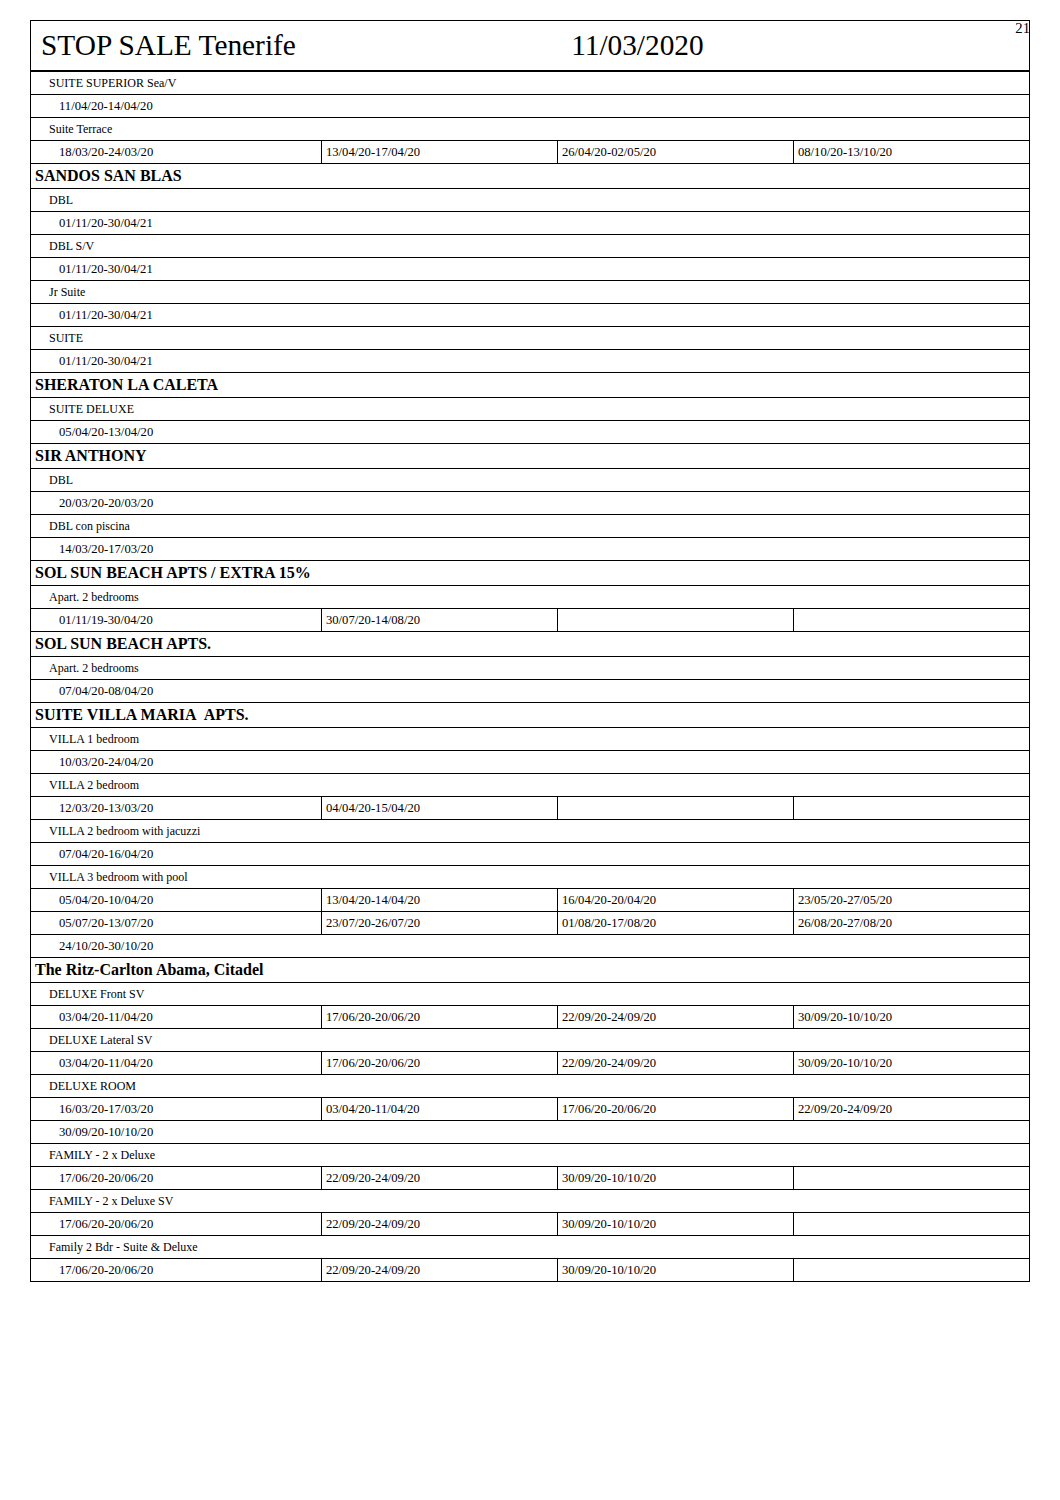21
STOP SALE Tenerife 11/03/2020
| SUITE SUPERIOR Sea/V |
| 11/04/20-14/04/20 |
| Suite Terrace |
| 18/03/20-24/03/20 | 13/04/20-17/04/20 | 26/04/20-02/05/20 | 08/10/20-13/10/20 |
| SANDOS SAN BLAS |
| DBL |
| 01/11/20-30/04/21 |
| DBL S/V |
| 01/11/20-30/04/21 |
| Jr Suite |
| 01/11/20-30/04/21 |
| SUITE |
| 01/11/20-30/04/21 |
| SHERATON LA CALETA |
| SUITE DELUXE |
| 05/04/20-13/04/20 |
| SIR ANTHONY |
| DBL |
| 20/03/20-20/03/20 |
| DBL con piscina |
| 14/03/20-17/03/20 |
| SOL SUN BEACH APTS / EXTRA 15% |
| Apart. 2 bedrooms |
| 01/11/19-30/04/20 | 30/07/20-14/08/20 | | |
| SOL SUN BEACH APTS. |
| Apart. 2 bedrooms |
| 07/04/20-08/04/20 |
| SUITE VILLA MARIA APTS. |
| VILLA 1 bedroom |
| 10/03/20-24/04/20 |
| VILLA 2 bedroom |
| 12/03/20-13/03/20 | 04/04/20-15/04/20 | | |
| VILLA 2 bedroom with jacuzzi |
| 07/04/20-16/04/20 |
| VILLA 3 bedroom with pool |
| 05/04/20-10/04/20 | 13/04/20-14/04/20 | 16/04/20-20/04/20 | 23/05/20-27/05/20 |
| 05/07/20-13/07/20 | 23/07/20-26/07/20 | 01/08/20-17/08/20 | 26/08/20-27/08/20 |
| 24/10/20-30/10/20 |
| The Ritz-Carlton Abama, Citadel |
| DELUXE Front SV |
| 03/04/20-11/04/20 | 17/06/20-20/06/20 | 22/09/20-24/09/20 | 30/09/20-10/10/20 |
| DELUXE Lateral SV |
| 03/04/20-11/04/20 | 17/06/20-20/06/20 | 22/09/20-24/09/20 | 30/09/20-10/10/20 |
| DELUXE ROOM |
| 16/03/20-17/03/20 | 03/04/20-11/04/20 | 17/06/20-20/06/20 | 22/09/20-24/09/20 |
| 30/09/20-10/10/20 |
| FAMILY - 2 x Deluxe |
| 17/06/20-20/06/20 | 22/09/20-24/09/20 | 30/09/20-10/10/20 | |
| FAMILY - 2 x Deluxe SV |
| 17/06/20-20/06/20 | 22/09/20-24/09/20 | 30/09/20-10/10/20 | |
| Family 2 Bdr - Suite & Deluxe |
| 17/06/20-20/06/20 | 22/09/20-24/09/20 | 30/09/20-10/10/20 | |